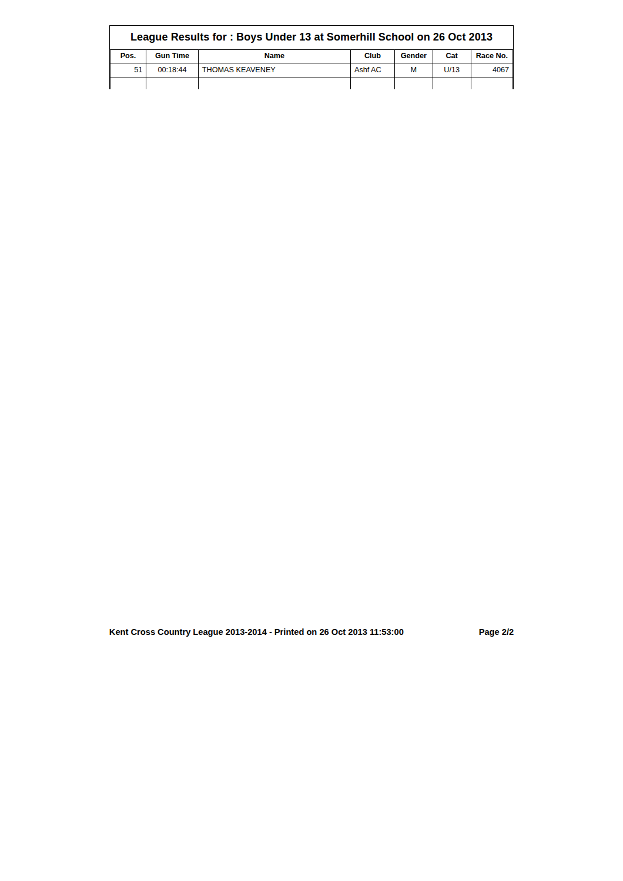League Results for : Boys Under 13 at Somerhill School on 26 Oct 2013
| Pos. | Gun Time | Name | Club | Gender | Cat | Race No. |
| --- | --- | --- | --- | --- | --- | --- |
| 51 | 00:18:44 | THOMAS KEAVENEY | Ashf AC | M | U/13 | 4067 |
Kent Cross Country League 2013-2014 - Printed on 26 Oct 2013 11:53:00
Page 2/2